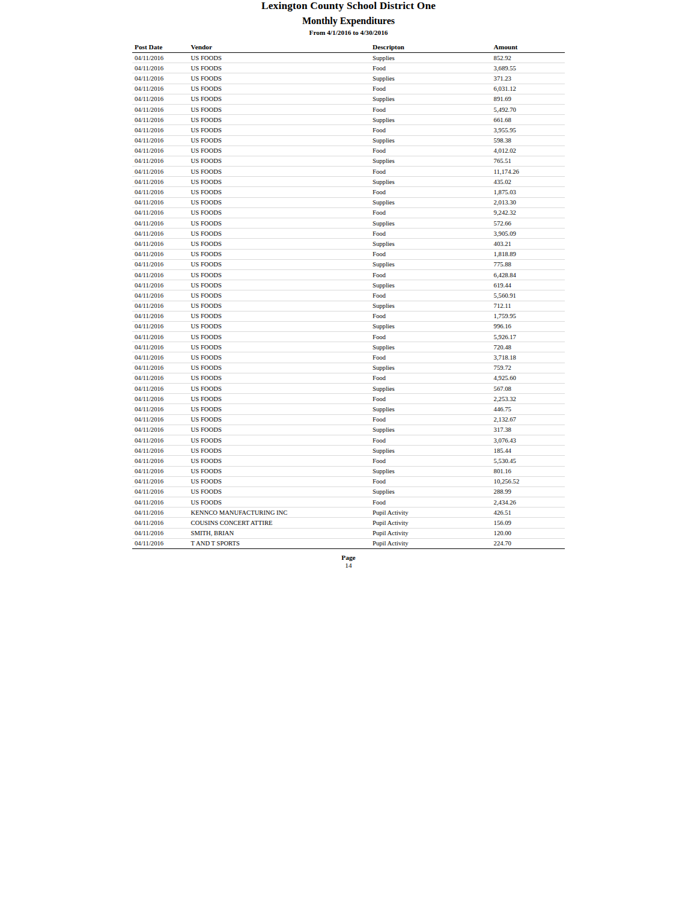Lexington County School District One
Monthly Expenditures
From 4/1/2016 to 4/30/2016
| Post Date | Vendor | Descripton | Amount |
| --- | --- | --- | --- |
| 04/11/2016 | US FOODS | Supplies | 852.92 |
| 04/11/2016 | US FOODS | Food | 3,689.55 |
| 04/11/2016 | US FOODS | Supplies | 371.23 |
| 04/11/2016 | US FOODS | Food | 6,031.12 |
| 04/11/2016 | US FOODS | Supplies | 891.69 |
| 04/11/2016 | US FOODS | Food | 5,492.70 |
| 04/11/2016 | US FOODS | Supplies | 661.68 |
| 04/11/2016 | US FOODS | Food | 3,955.95 |
| 04/11/2016 | US FOODS | Supplies | 598.38 |
| 04/11/2016 | US FOODS | Food | 4,012.02 |
| 04/11/2016 | US FOODS | Supplies | 765.51 |
| 04/11/2016 | US FOODS | Food | 11,174.26 |
| 04/11/2016 | US FOODS | Supplies | 435.02 |
| 04/11/2016 | US FOODS | Food | 1,875.03 |
| 04/11/2016 | US FOODS | Supplies | 2,013.30 |
| 04/11/2016 | US FOODS | Food | 9,242.32 |
| 04/11/2016 | US FOODS | Supplies | 572.66 |
| 04/11/2016 | US FOODS | Food | 3,905.09 |
| 04/11/2016 | US FOODS | Supplies | 403.21 |
| 04/11/2016 | US FOODS | Food | 1,818.89 |
| 04/11/2016 | US FOODS | Supplies | 775.88 |
| 04/11/2016 | US FOODS | Food | 6,428.84 |
| 04/11/2016 | US FOODS | Supplies | 619.44 |
| 04/11/2016 | US FOODS | Food | 5,560.91 |
| 04/11/2016 | US FOODS | Supplies | 712.11 |
| 04/11/2016 | US FOODS | Food | 1,759.95 |
| 04/11/2016 | US FOODS | Supplies | 996.16 |
| 04/11/2016 | US FOODS | Food | 5,926.17 |
| 04/11/2016 | US FOODS | Supplies | 720.48 |
| 04/11/2016 | US FOODS | Food | 3,718.18 |
| 04/11/2016 | US FOODS | Supplies | 759.72 |
| 04/11/2016 | US FOODS | Food | 4,925.60 |
| 04/11/2016 | US FOODS | Supplies | 567.08 |
| 04/11/2016 | US FOODS | Food | 2,253.32 |
| 04/11/2016 | US FOODS | Supplies | 446.75 |
| 04/11/2016 | US FOODS | Food | 2,132.67 |
| 04/11/2016 | US FOODS | Supplies | 317.38 |
| 04/11/2016 | US FOODS | Food | 3,076.43 |
| 04/11/2016 | US FOODS | Supplies | 185.44 |
| 04/11/2016 | US FOODS | Food | 5,530.45 |
| 04/11/2016 | US FOODS | Supplies | 801.16 |
| 04/11/2016 | US FOODS | Food | 10,256.52 |
| 04/11/2016 | US FOODS | Supplies | 288.99 |
| 04/11/2016 | US FOODS | Food | 2,434.26 |
| 04/11/2016 | KENNCO MANUFACTURING INC | Pupil Activity | 426.51 |
| 04/11/2016 | COUSINS CONCERT ATTIRE | Pupil Activity | 156.09 |
| 04/11/2016 | SMITH, BRIAN | Pupil Activity | 120.00 |
| 04/11/2016 | T AND T SPORTS | Pupil Activity | 224.70 |
Page
14